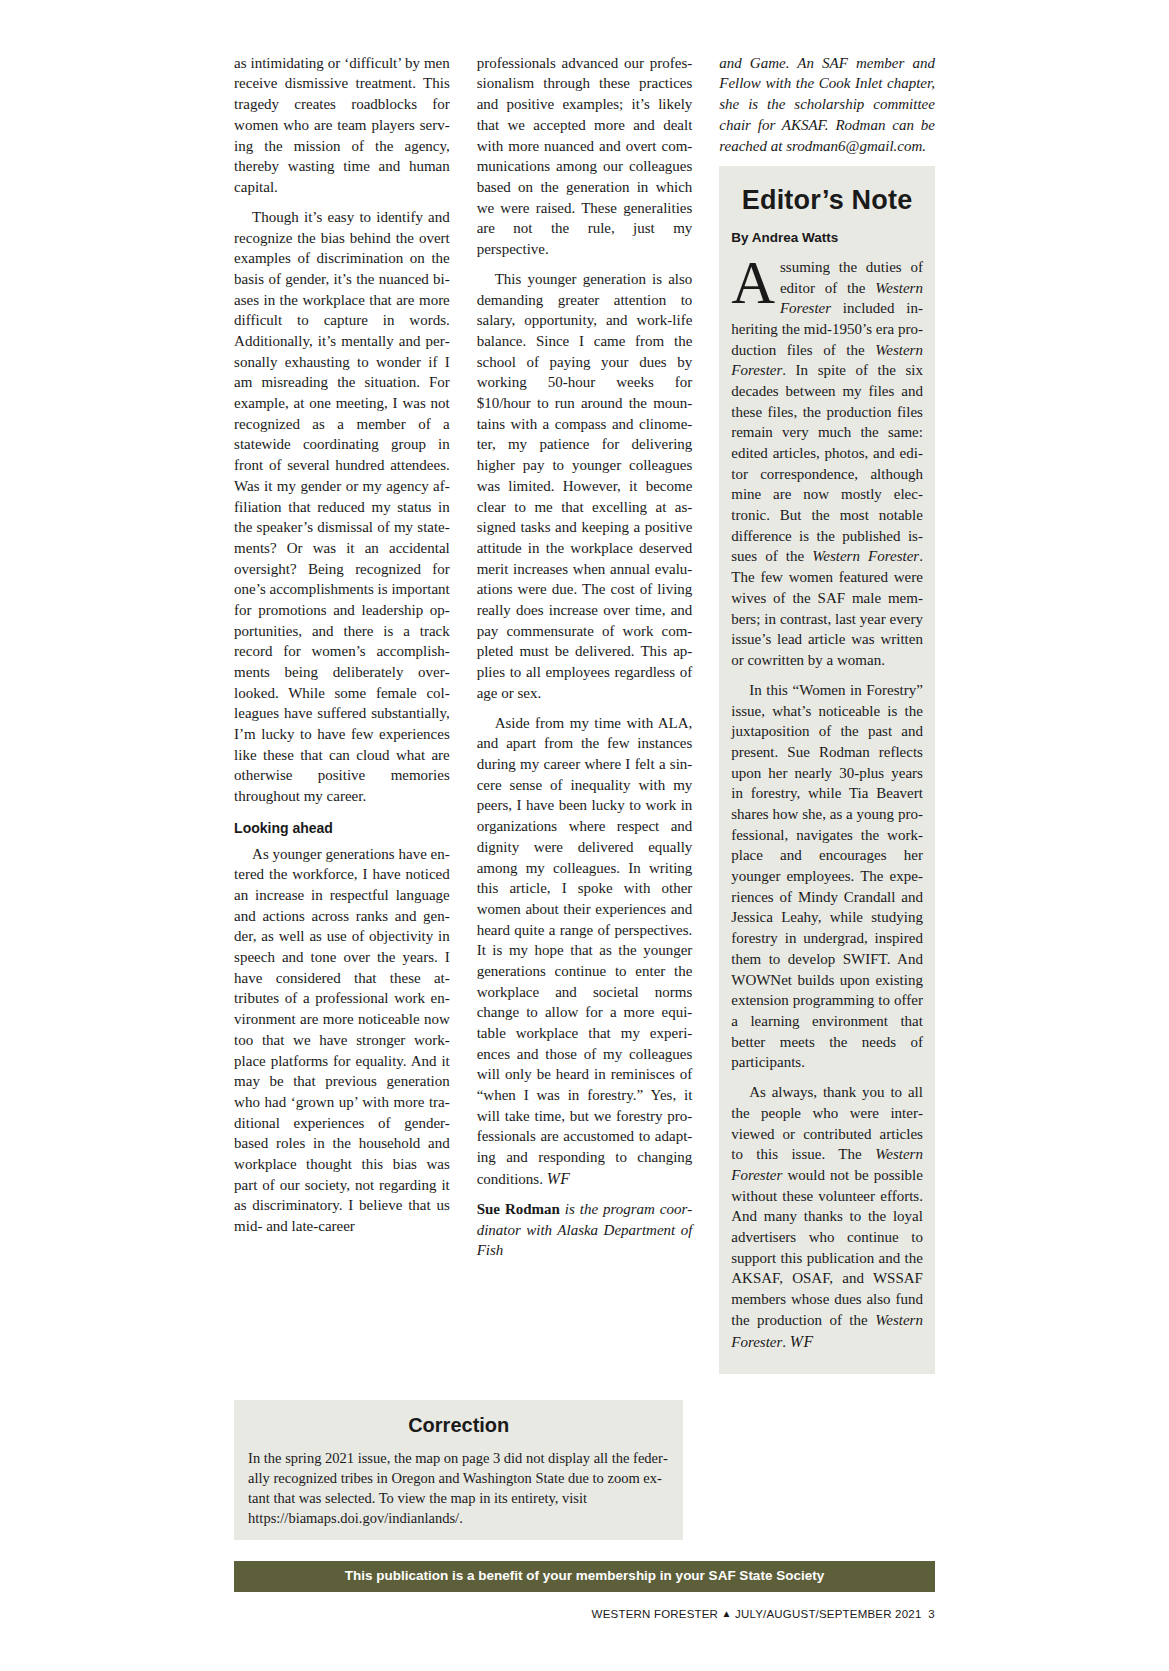as intimidating or ‘difficult’ by men receive dismissive treatment. This tragedy creates roadblocks for women who are team players serving the mission of the agency, thereby wasting time and human capital.
Though it’s easy to identify and recognize the bias behind the overt examples of discrimination on the basis of gender, it’s the nuanced biases in the workplace that are more difficult to capture in words. Additionally, it’s mentally and personally exhausting to wonder if I am misreading the situation. For example, at one meeting, I was not recognized as a member of a statewide coordinating group in front of several hundred attendees. Was it my gender or my agency affiliation that reduced my status in the speaker’s dismissal of my statements? Or was it an accidental oversight? Being recognized for one’s accomplishments is important for promotions and leadership opportunities, and there is a track record for women’s accomplishments being deliberately overlooked. While some female colleagues have suffered substantially, I’m lucky to have few experiences like these that can cloud what are otherwise positive memories throughout my career.
Looking ahead
As younger generations have entered the workforce, I have noticed an increase in respectful language and actions across ranks and gender, as well as use of objectivity in speech and tone over the years. I have considered that these attributes of a professional work environment are more noticeable now too that we have stronger workplace platforms for equality. And it may be that previous generation who had ‘grown up’ with more traditional experiences of gender-based roles in the household and workplace thought this bias was part of our society, not regarding it as discriminatory. I believe that us mid- and late-career
professionals advanced our professionalism through these practices and positive examples; it’s likely that we accepted more and dealt with more nuanced and overt communications among our colleagues based on the generation in which we were raised. These generalities are not the rule, just my perspective.
This younger generation is also demanding greater attention to salary, opportunity, and work-life balance. Since I came from the school of paying your dues by working 50-hour weeks for $10/hour to run around the mountains with a compass and clinometer, my patience for delivering higher pay to younger colleagues was limited. However, it become clear to me that excelling at assigned tasks and keeping a positive attitude in the workplace deserved merit increases when annual evaluations were due. The cost of living really does increase over time, and pay commensurate of work completed must be delivered. This applies to all employees regardless of age or sex.
Aside from my time with ALA, and apart from the few instances during my career where I felt a sincere sense of inequality with my peers, I have been lucky to work in organizations where respect and dignity were delivered equally among my colleagues. In writing this article, I spoke with other women about their experiences and heard quite a range of perspectives. It is my hope that as the younger generations continue to enter the workplace and societal norms change to allow for a more equitable workplace that my experiences and those of my colleagues will only be heard in reminisces of “when I was in forestry.” Yes, it will take time, but we forestry professionals are accustomed to adapting and responding to changing conditions. WF
Sue Rodman is the program coordinator with Alaska Department of Fish
and Game. An SAF member and Fellow with the Cook Inlet chapter, she is the scholarship committee chair for AKSAF. Rodman can be reached at srodman6@gmail.com.
Editor’s Note
By Andrea Watts
Assuming the duties of editor of the Western Forester included inheriting the mid-1950’s era production files of the Western Forester. In spite of the six decades between my files and these files, the production files remain very much the same: edited articles, photos, and editor correspondence, although mine are now mostly electronic. But the most notable difference is the published issues of the Western Forester. The few women featured were wives of the SAF male members; in contrast, last year every issue’s lead article was written or cowritten by a woman.
In this “Women in Forestry” issue, what’s noticeable is the juxtaposition of the past and present. Sue Rodman reflects upon her nearly 30-plus years in forestry, while Tia Beavert shares how she, as a young professional, navigates the workplace and encourages her younger employees. The experiences of Mindy Crandall and Jessica Leahy, while studying forestry in undergrad, inspired them to develop SWIFT. And WOWNet builds upon existing extension programming to offer a learning environment that better meets the needs of participants.
As always, thank you to all the people who were interviewed or contributed articles to this issue. The Western Forester would not be possible without these volunteer efforts. And many thanks to the loyal advertisers who continue to support this publication and the AKSAF, OSAF, and WSSAF members whose dues also fund the production of the Western Forester. WF
Correction
In the spring 2021 issue, the map on page 3 did not display all the federally recognized tribes in Oregon and Washington State due to zoom extant that was selected. To view the map in its entirety, visit https://biamaps.doi.gov/indianlands/.
This publication is a benefit of your membership in your SAF State Society
WESTERN FORESTER ▲ JULY/AUGUST/SEPTEMBER 2021 3